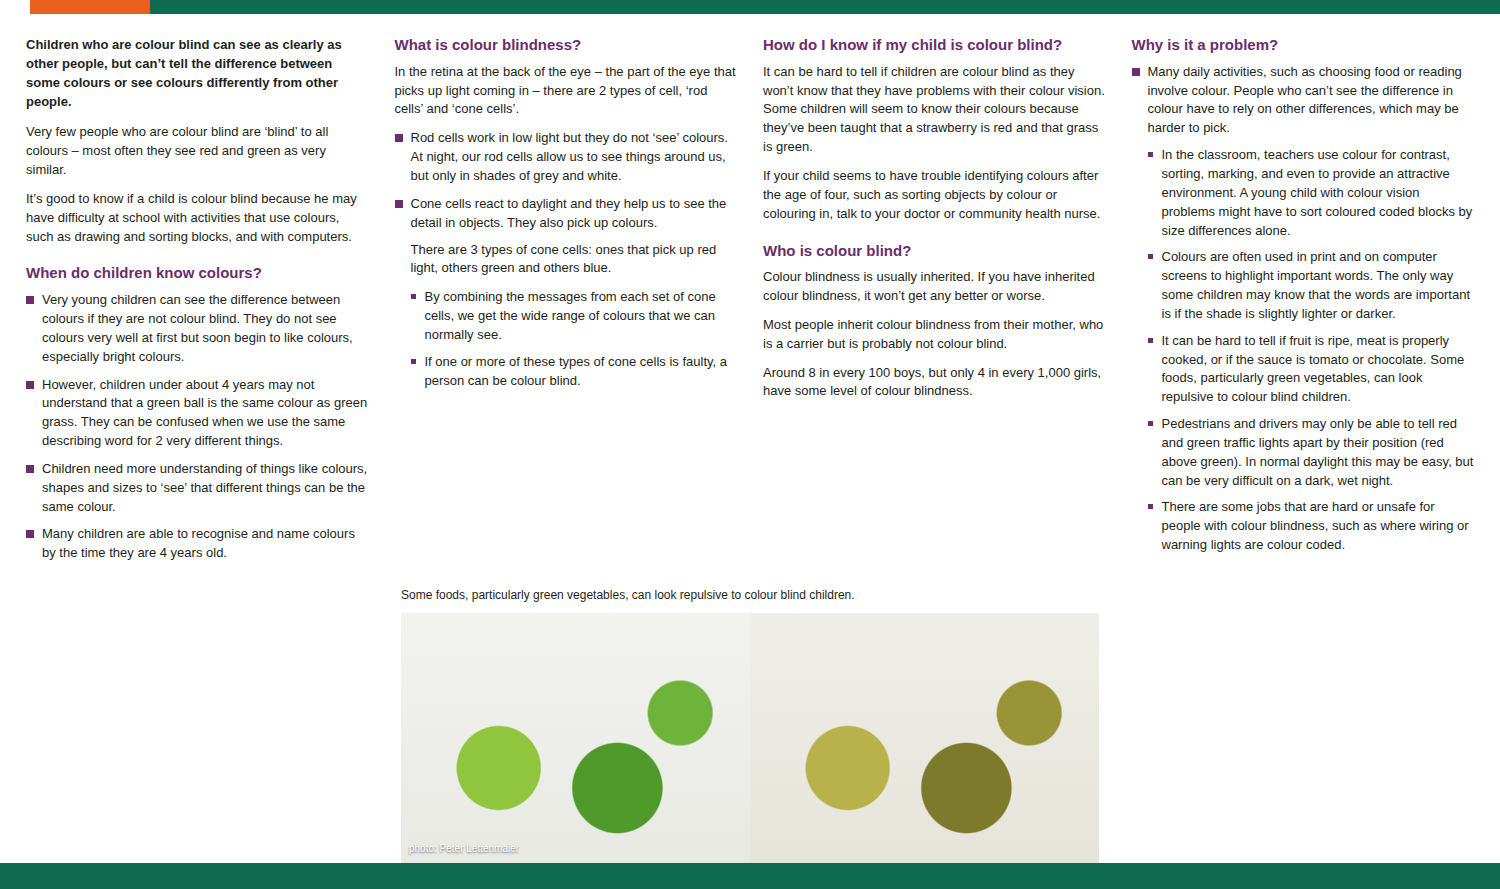Children who are colour blind can see as clearly as other people, but can’t tell the difference between some colours or see colours differently from other people.
Very few people who are colour blind are ‘blind’ to all colours – most often they see red and green as very similar.
It’s good to know if a child is colour blind because he may have difficulty at school with activities that use colours, such as drawing and sorting blocks, and with computers.
When do children know colours?
Very young children can see the difference between colours if they are not colour blind. They do not see colours very well at first but soon begin to like colours, especially bright colours.
However, children under about 4 years may not understand that a green ball is the same colour as green grass. They can be confused when we use the same describing word for 2 very different things.
Children need more understanding of things like colours, shapes and sizes to ‘see’ that different things can be the same colour.
Many children are able to recognise and name colours by the time they are 4 years old.
What is colour blindness?
In the retina at the back of the eye – the part of the eye that picks up light coming in – there are 2 types of cell, ‘rod cells’ and ‘cone cells’.
Rod cells work in low light but they do not ‘see’ colours. At night, our rod cells allow us to see things around us, but only in shades of grey and white.
Cone cells react to daylight and they help us to see the detail in objects. They also pick up colours.
There are 3 types of cone cells: ones that pick up red light, others green and others blue.
By combining the messages from each set of cone cells, we get the wide range of colours that we can normally see.
If one or more of these types of cone cells is faulty, a person can be colour blind.
How do I know if my child is colour blind?
It can be hard to tell if children are colour blind as they won’t know that they have problems with their colour vision. Some children will seem to know their colours because they’ve been taught that a strawberry is red and that grass is green.
If your child seems to have trouble identifying colours after the age of four, such as sorting objects by colour or colouring in, talk to your doctor or community health nurse.
Who is colour blind?
Colour blindness is usually inherited. If you have inherited colour blindness, it won’t get any better or worse.
Most people inherit colour blindness from their mother, who is a carrier but is probably not colour blind.
Around 8 in every 100 boys, but only 4 in every 1,000 girls, have some level of colour blindness.
Why is it a problem?
Many daily activities, such as choosing food or reading involve colour. People who can’t see the difference in colour have to rely on other differences, which may be harder to pick.
In the classroom, teachers use colour for contrast, sorting, marking, and even to provide an attractive environment. A young child with colour vision problems might have to sort coloured coded blocks by size differences alone.
Colours are often used in print and on computer screens to highlight important words. The only way some children may know that the words are important is if the shade is slightly lighter or darker.
It can be hard to tell if fruit is ripe, meat is properly cooked, or if the sauce is tomato or chocolate. Some foods, particularly green vegetables, can look repulsive to colour blind children.
Pedestrians and drivers may only be able to tell red and green traffic lights apart by their position (red above green). In normal daylight this may be easy, but can be very difficult on a dark, wet night.
There are some jobs that are hard or unsafe for people with colour blindness, such as where wiring or warning lights are colour coded.
Some foods, particularly green vegetables, can look repulsive to colour blind children.
photo: Peter Lettenmaier